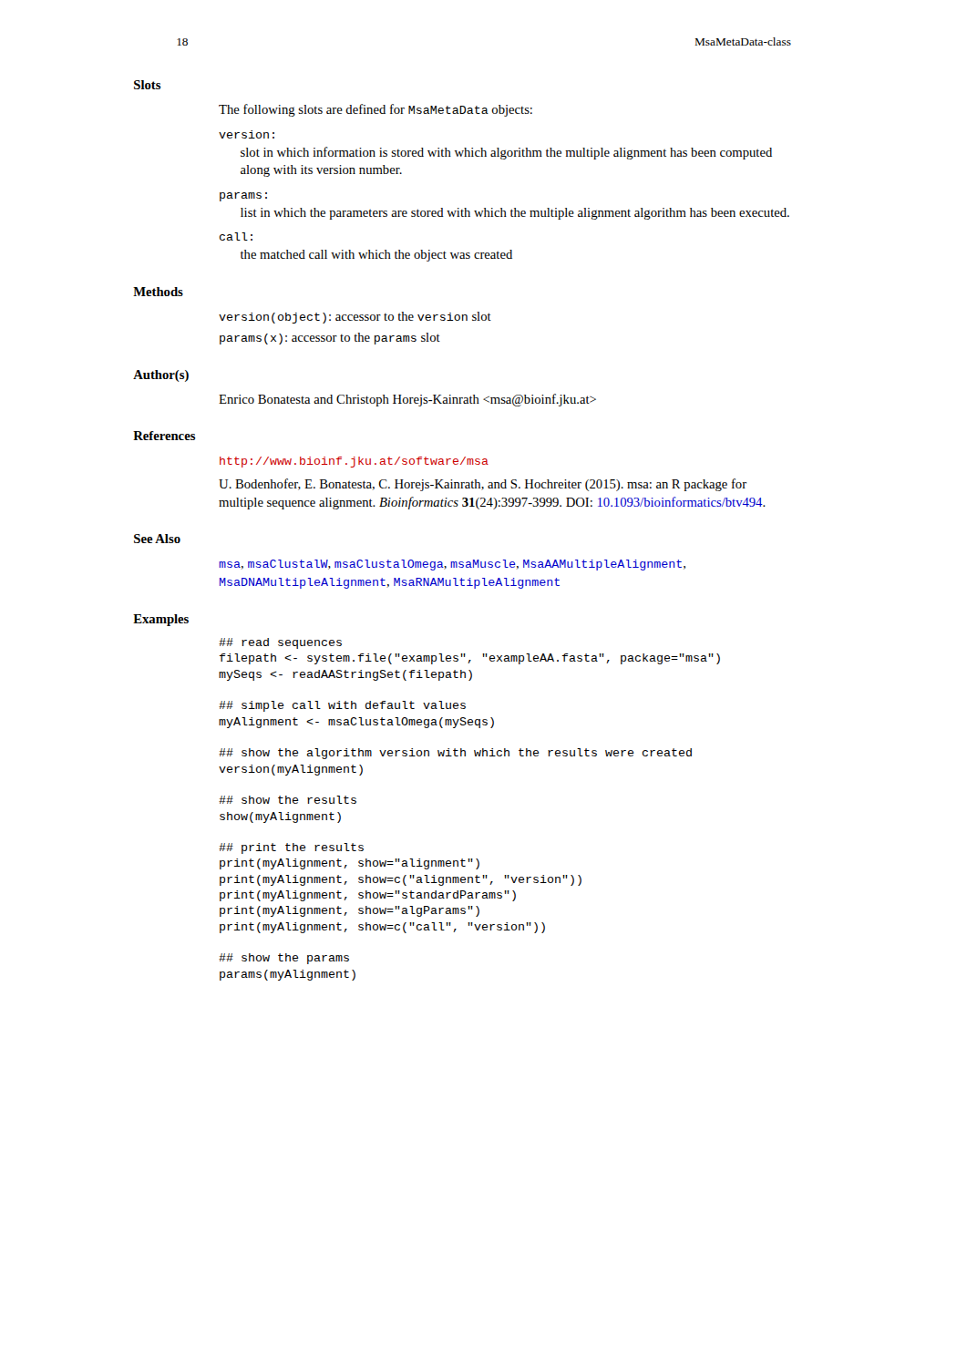18 MsaMetaData-class
Slots
The following slots are defined for MsaMetaData objects:
version:
slot in which information is stored with which algorithm the multiple alignment has been computed along with its version number.
params:
list in which the parameters are stored with which the multiple alignment algorithm has been executed.
call:
the matched call with which the object was created
Methods
version(object): accessor to the version slot
params(x): accessor to the params slot
Author(s)
Enrico Bonatesta and Christoph Horejs-Kainrath <msa@bioinf.jku.at>
References
http://www.bioinf.jku.at/software/msa
U. Bodenhofer, E. Bonatesta, C. Horejs-Kainrath, and S. Hochreiter (2015). msa: an R package for multiple sequence alignment. Bioinformatics 31(24):3997-3999. DOI: 10.1093/bioinformatics/btv494.
See Also
msa, msaClustalW, msaClustalOmega, msaMuscle, MsaAAMultipleAlignment, MsaDNAMultipleAlignment, MsaRNAMultipleAlignment
Examples
## read sequences
filepath <- system.file("examples", "exampleAA.fasta", package="msa")
mySeqs <- readAAStringSet(filepath)

## simple call with default values
myAlignment <- msaClustalOmega(mySeqs)

## show the algorithm version with which the results were created
version(myAlignment)

## show the results
show(myAlignment)

## print the results
print(myAlignment, show="alignment")
print(myAlignment, show=c("alignment", "version"))
print(myAlignment, show="standardParams")
print(myAlignment, show="algParams")
print(myAlignment, show=c("call", "version"))

## show the params
params(myAlignment)